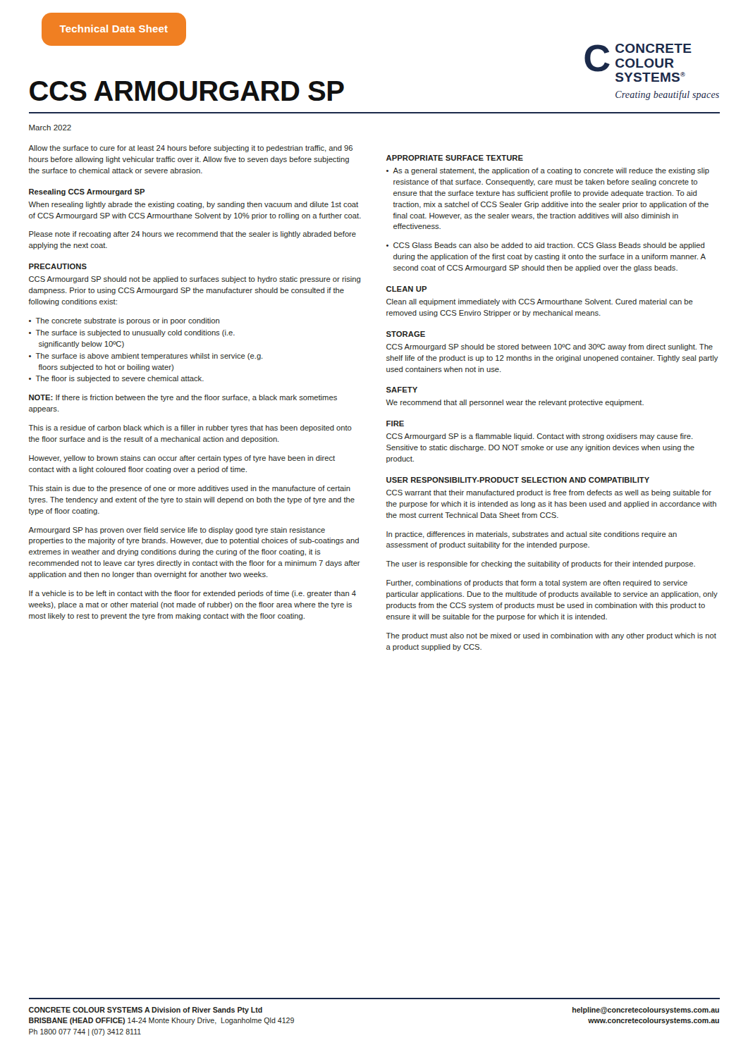Technical Data Sheet
CCS ARMOURGARD SP
C
CONCRETE
COLOUR
SYSTEMS®
Creating beautiful spaces
March 2022
Allow the surface to cure for at least 24 hours before subjecting it to pedestrian traffic, and 96 hours before allowing light vehicular traffic over it. Allow five to seven days before subjecting the surface to chemical attack or severe abrasion.
Resealing CCS Armourgard SP
When resealing lightly abrade the existing coating, by sanding then vacuum and dilute 1st coat of CCS Armourgard SP with CCS Armourthane Solvent by 10% prior to rolling on a further coat.
Please note if recoating after 24 hours we recommend that the sealer is lightly abraded before applying the next coat.
PRECAUTIONS
CCS Armourgard SP should not be applied to surfaces subject to hydro static pressure or rising dampness. Prior to using CCS Armourgard SP the manufacturer should be consulted if the following conditions exist:
The concrete substrate is porous or in poor condition
The surface is subjected to unusually cold conditions (i.e.significantly below 10ºC)
The surface is above ambient temperatures whilst in service (e.g.floors subjected to hot or boiling water)
The floor is subjected to severe chemical attack.
NOTE: If there is friction between the tyre and the floor surface, a black mark sometimes appears.
This is a residue of carbon black which is a filler in rubber tyres that has been deposited onto the floor surface and is the result of a mechanical action and deposition.
However, yellow to brown stains can occur after certain types of tyre have been in direct contact with a light coloured floor coating over a period of time.
This stain is due to the presence of one or more additives used in the manufacture of certain tyres. The tendency and extent of the tyre to stain will depend on both the type of tyre and the type of floor coating.
Armourgard SP has proven over field service life to display good tyre stain resistance properties to the majority of tyre brands. However, due to potential choices of sub-coatings and extremes in weather and drying conditions during the curing of the floor coating, it is recommended not to leave car tyres directly in contact with the floor for a minimum 7 days after application and then no longer than overnight for another two weeks.
If a vehicle is to be left in contact with the floor for extended periods of time (i.e. greater than 4 weeks), place a mat or other material (not made of rubber) on the floor area where the tyre is most likely to rest to prevent the tyre from making contact with the floor coating.
APPROPRIATE SURFACE TEXTURE
As a general statement, the application of a coating to concrete will reduce the existing slip resistance of that surface. Consequently, care must be taken before sealing concrete to ensure that the surface texture has sufficient profile to provide adequate traction. To aid traction, mix a satchel of CCS Sealer Grip additive into the sealer prior to application of the final coat. However, as the sealer wears, the traction additives will also diminish in effectiveness.
CCS Glass Beads can also be added to aid traction. CCS Glass Beads should be applied during the application of the first coat by casting it onto the surface in a uniform manner. A second coat of CCS Armourgard SP should then be applied over the glass beads.
CLEAN UP
Clean all equipment immediately with CCS Armourthane Solvent. Cured material can be removed using CCS Enviro Stripper or by mechanical means.
STORAGE
CCS Armourgard SP should be stored between 10ºC and 30ºC away from direct sunlight. The shelf life of the product is up to 12 months in the original unopened container. Tightly seal partly used containers when not in use.
SAFETY
We recommend that all personnel wear the relevant protective equipment.
FIRE
CCS Armourgard SP is a flammable liquid. Contact with strong oxidisers may cause fire. Sensitive to static discharge. DO NOT smoke or use any ignition devices when using the product.
USER RESPONSIBILITY-PRODUCT SELECTION AND COMPATIBILITY
CCS warrant that their manufactured product is free from defects as well as being suitable for the purpose for which it is intended as long as it has been used and applied in accordance with the most current Technical Data Sheet from CCS.
In practice, differences in materials, substrates and actual site conditions require an assessment of product suitability for the intended purpose.
The user is responsible for checking the suitability of products for their intended purpose.
Further, combinations of products that form a total system are often required to service particular applications. Due to the multitude of products available to service an application, only products from the CCS system of products must be used in combination with this product to ensure it will be suitable for the purpose for which it is intended.
The product must also not be mixed or used in combination with any other product which is not a product supplied by CCS.
CONCRETE COLOUR SYSTEMS A Division of River Sands Pty Ltd
BRISBANE (HEAD OFFICE) 14-24 Monte Khoury Drive, Loganholme Qld 4129
Ph 1800 077 744 | (07) 3412 8111
helpline@concretecoloursystems.com.au
www.concretecoloursystems.com.au